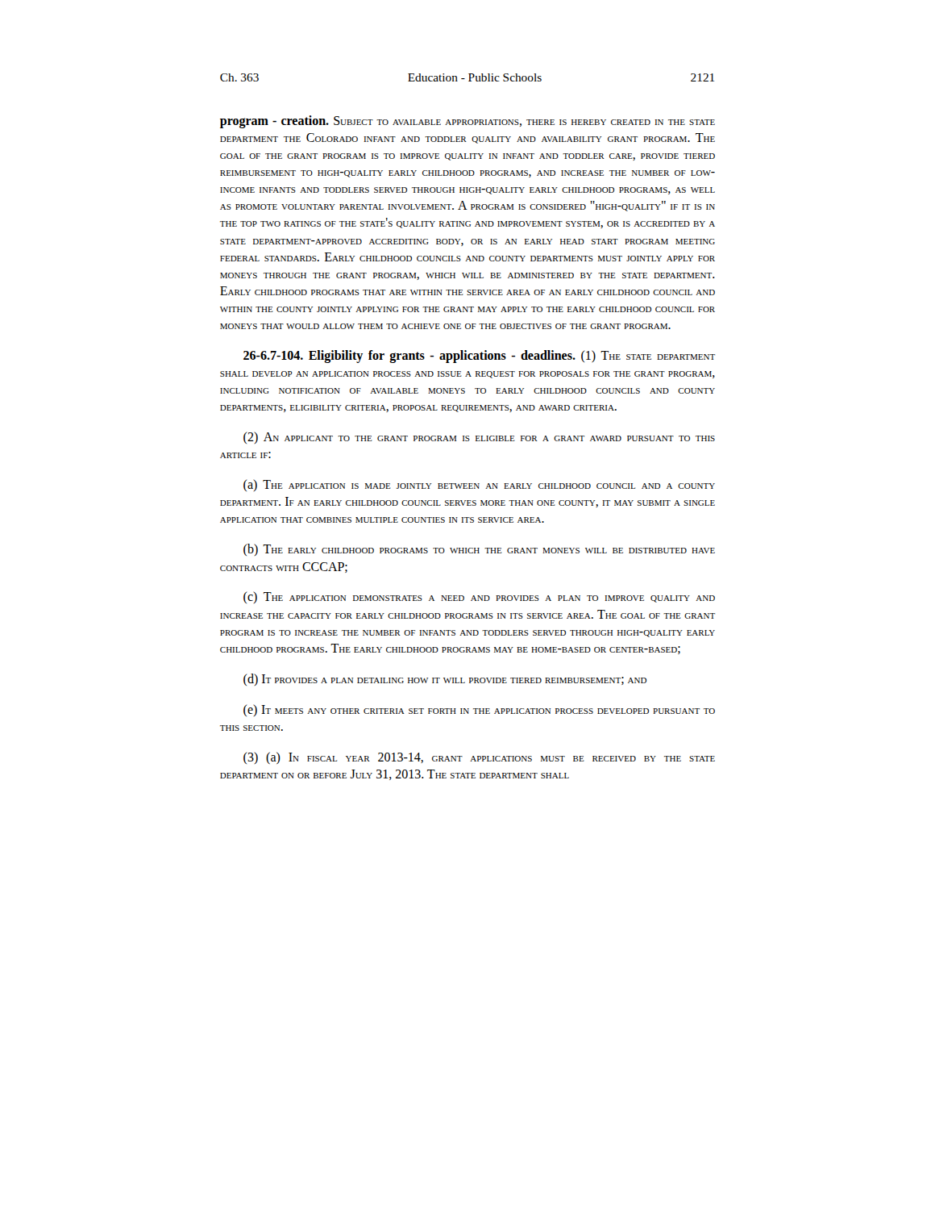Ch. 363 Education - Public Schools 2121
program - creation. Subject to available appropriations, there is hereby created in the state department the Colorado infant and toddler quality and availability grant program. The goal of the grant program is to improve quality in infant and toddler care, provide tiered reimbursement to high-quality early childhood programs, and increase the number of low-income infants and toddlers served through high-quality early childhood programs, as well as promote voluntary parental involvement. A program is considered "high-quality" if it is in the top two ratings of the state's quality rating and improvement system, or is accredited by a state department-approved accrediting body, or is an early head start program meeting federal standards. Early childhood councils and county departments must jointly apply for moneys through the grant program, which will be administered by the state department. Early childhood programs that are within the service area of an early childhood council and within the county jointly applying for the grant may apply to the early childhood council for moneys that would allow them to achieve one of the objectives of the grant program.
26-6.7-104. Eligibility for grants - applications - deadlines. (1) The state department shall develop an application process and issue a request for proposals for the grant program, including notification of available moneys to early childhood councils and county departments, eligibility criteria, proposal requirements, and award criteria.
(2) An applicant to the grant program is eligible for a grant award pursuant to this article if:
(a) The application is made jointly between an early childhood council and a county department. If an early childhood council serves more than one county, it may submit a single application that combines multiple counties in its service area.
(b) The early childhood programs to which the grant moneys will be distributed have contracts with CCCAP;
(c) The application demonstrates a need and provides a plan to improve quality and increase the capacity for early childhood programs in its service area. The goal of the grant program is to increase the number of infants and toddlers served through high-quality early childhood programs. The early childhood programs may be home-based or center-based;
(d) It provides a plan detailing how it will provide tiered reimbursement; and
(e) It meets any other criteria set forth in the application process developed pursuant to this section.
(3) (a) In fiscal year 2013-14, grant applications must be received by the state department on or before July 31, 2013. The state department shall